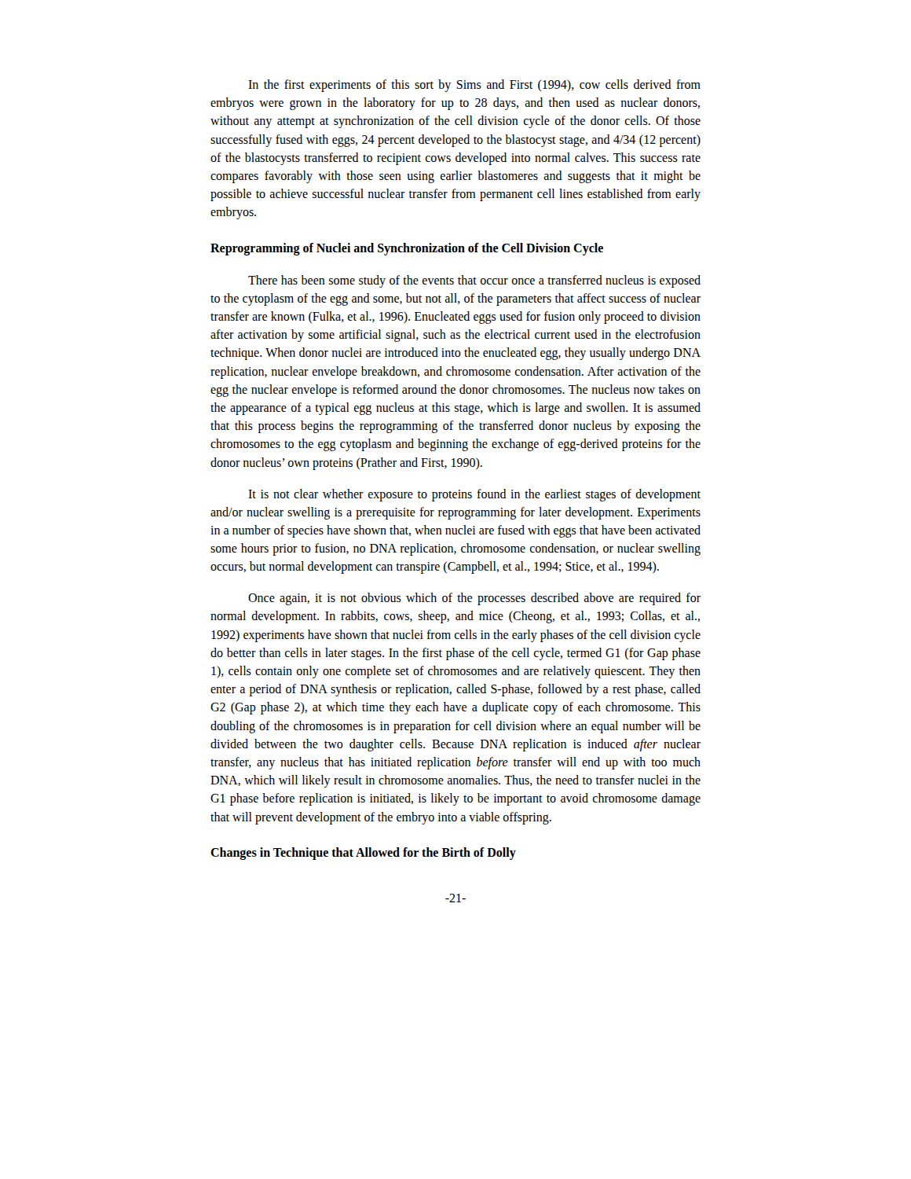In the first experiments of this sort by Sims and First (1994), cow cells derived from embryos were grown in the laboratory for up to 28 days, and then used as nuclear donors, without any attempt at synchronization of the cell division cycle of the donor cells. Of those successfully fused with eggs, 24 percent developed to the blastocyst stage, and 4/34 (12 percent) of the blastocysts transferred to recipient cows developed into normal calves. This success rate compares favorably with those seen using earlier blastomeres and suggests that it might be possible to achieve successful nuclear transfer from permanent cell lines established from early embryos.
Reprogramming of Nuclei and Synchronization of the Cell Division Cycle
There has been some study of the events that occur once a transferred nucleus is exposed to the cytoplasm of the egg and some, but not all, of the parameters that affect success of nuclear transfer are known (Fulka, et al., 1996). Enucleated eggs used for fusion only proceed to division after activation by some artificial signal, such as the electrical current used in the electrofusion technique. When donor nuclei are introduced into the enucleated egg, they usually undergo DNA replication, nuclear envelope breakdown, and chromosome condensation. After activation of the egg the nuclear envelope is reformed around the donor chromosomes. The nucleus now takes on the appearance of a typical egg nucleus at this stage, which is large and swollen. It is assumed that this process begins the reprogramming of the transferred donor nucleus by exposing the chromosomes to the egg cytoplasm and beginning the exchange of egg-derived proteins for the donor nucleus’ own proteins (Prather and First, 1990).
It is not clear whether exposure to proteins found in the earliest stages of development and/or nuclear swelling is a prerequisite for reprogramming for later development. Experiments in a number of species have shown that, when nuclei are fused with eggs that have been activated some hours prior to fusion, no DNA replication, chromosome condensation, or nuclear swelling occurs, but normal development can transpire (Campbell, et al., 1994; Stice, et al., 1994).
Once again, it is not obvious which of the processes described above are required for normal development. In rabbits, cows, sheep, and mice (Cheong, et al., 1993; Collas, et al., 1992) experiments have shown that nuclei from cells in the early phases of the cell division cycle do better than cells in later stages. In the first phase of the cell cycle, termed G1 (for Gap phase 1), cells contain only one complete set of chromosomes and are relatively quiescent. They then enter a period of DNA synthesis or replication, called S-phase, followed by a rest phase, called G2 (Gap phase 2), at which time they each have a duplicate copy of each chromosome. This doubling of the chromosomes is in preparation for cell division where an equal number will be divided between the two daughter cells. Because DNA replication is induced after nuclear transfer, any nucleus that has initiated replication before transfer will end up with too much DNA, which will likely result in chromosome anomalies. Thus, the need to transfer nuclei in the G1 phase before replication is initiated, is likely to be important to avoid chromosome damage that will prevent development of the embryo into a viable offspring.
Changes in Technique that Allowed for the Birth of Dolly
-21-